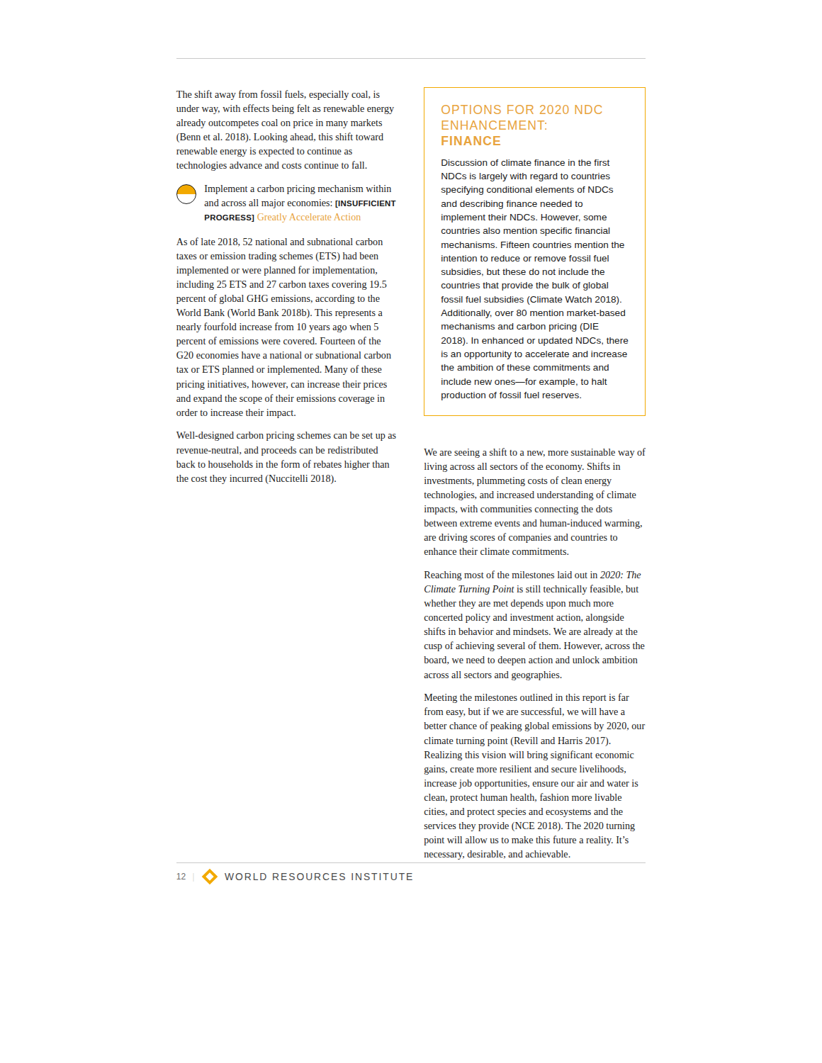The shift away from fossil fuels, especially coal, is under way, with effects being felt as renewable energy already outcompetes coal on price in many markets (Benn et al. 2018). Looking ahead, this shift toward renewable energy is expected to continue as technologies advance and costs continue to fall.
Implement a carbon pricing mechanism within and across all major economies: [Insufficient Progress] Greatly Accelerate Action
As of late 2018, 52 national and subnational carbon taxes or emission trading schemes (ETS) had been implemented or were planned for implementation, including 25 ETS and 27 carbon taxes covering 19.5 percent of global GHG emissions, according to the World Bank (World Bank 2018b). This represents a nearly fourfold increase from 10 years ago when 5 percent of emissions were covered. Fourteen of the G20 economies have a national or subnational carbon tax or ETS planned or implemented. Many of these pricing initiatives, however, can increase their prices and expand the scope of their emissions coverage in order to increase their impact.
Well-designed carbon pricing schemes can be set up as revenue-neutral, and proceeds can be redistributed back to households in the form of rebates higher than the cost they incurred (Nuccitelli 2018).
Options for 2020 NDC Enhancement:
Finance
Discussion of climate finance in the first NDCs is largely with regard to countries specifying conditional elements of NDCs and describing finance needed to implement their NDCs. However, some countries also mention specific financial mechanisms. Fifteen countries mention the intention to reduce or remove fossil fuel subsidies, but these do not include the countries that provide the bulk of global fossil fuel subsidies (Climate Watch 2018). Additionally, over 80 mention market-based mechanisms and carbon pricing (DIE 2018). In enhanced or updated NDCs, there is an opportunity to accelerate and increase the ambition of these commitments and include new ones—for example, to halt production of fossil fuel reserves.
We are seeing a shift to a new, more sustainable way of living across all sectors of the economy. Shifts in investments, plummeting costs of clean energy technologies, and increased understanding of climate impacts, with communities connecting the dots between extreme events and human-induced warming, are driving scores of companies and countries to enhance their climate commitments.
Reaching most of the milestones laid out in 2020: The Climate Turning Point is still technically feasible, but whether they are met depends upon much more concerted policy and investment action, alongside shifts in behavior and mindsets. We are already at the cusp of achieving several of them. However, across the board, we need to deepen action and unlock ambition across all sectors and geographies.
Meeting the milestones outlined in this report is far from easy, but if we are successful, we will have a better chance of peaking global emissions by 2020, our climate turning point (Revill and Harris 2017). Realizing this vision will bring significant economic gains, create more resilient and secure livelihoods, increase job opportunities, ensure our air and water is clean, protect human health, fashion more livable cities, and protect species and ecosystems and the services they provide (NCE 2018). The 2020 turning point will allow us to make this future a reality. It’s necessary, desirable, and achievable.
12 | World Resources Institute